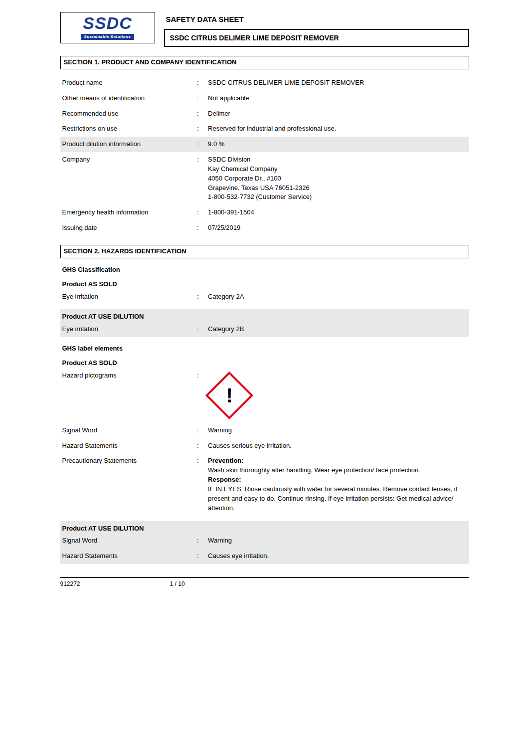SSDC
Sustainable Solutions
SAFETY DATA SHEET
SSDC CITRUS DELIMER LIME DEPOSIT REMOVER
SECTION 1. PRODUCT AND COMPANY IDENTIFICATION
| Product name | : | SSDC CITRUS DELIMER LIME DEPOSIT REMOVER |
| Other means of identification | : | Not applicable |
| Recommended use | : | Delimer |
| Restrictions on use | : | Reserved for industrial and professional use. |
| Product dilution information | : | 9.0 % |
| Company | : | SSDC Division Kay Chemical Company 4050 Corporate Dr., #100 Grapevine, Texas USA 76051-2326 1-800-532-7732 (Customer Service) |
| Emergency health information | : | 1-800-391-1504 |
| Issuing date | : | 07/25/2019 |
SECTION 2. HAZARDS IDENTIFICATION
GHS Classification
Product AS SOLD
| Eye irritation | : | Category 2A |
Product AT USE DILUTION
| Eye irritation | : | Category 2B |
GHS label elements
Product AS SOLD
| Hazard pictograms | : | ! |
| Signal Word | : | Warning |
| Hazard Statements | : | Causes serious eye irritation. |
| Precautionary Statements | : | Prevention: Wash skin thoroughly after handling. Wear eye protection/ face protection. Response: IF IN EYES: Rinse cautiously with water for several minutes. Remove contact lenses, if present and easy to do. Continue rinsing. If eye irritation persists: Get medical advice/ attention. |
Product AT USE DILUTION
| Signal Word | : | Warning |
| Hazard Statements | : | Causes eye irritation. |
912272
1 / 10